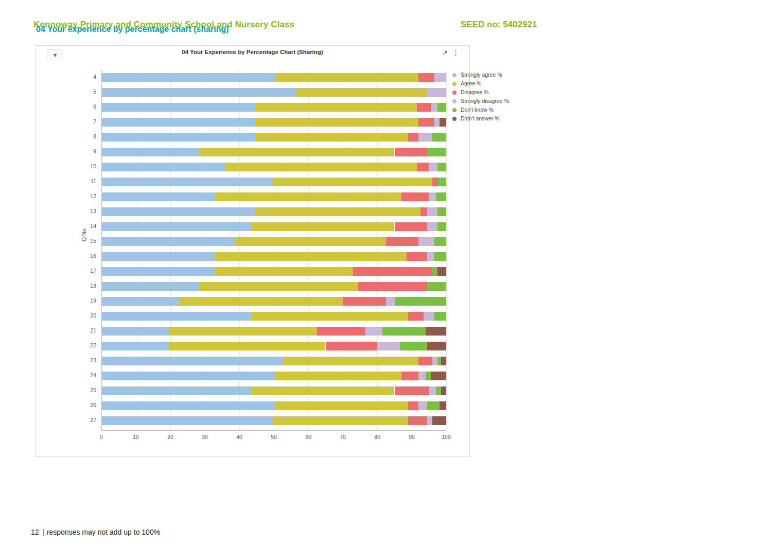Kennoway Primary and Community School and Nursery Class
SEED no: 5402921
04 Your experience by percentage chart (sharing)
▼
04 Your Experience by Percentage Chart (Sharing)
↗
⋮
Q No.
4
5
6
7
8
9
10
11
12
13
14
15
16
17
18
19
20
21
22
23
24
25
26
27
0
10
20
30
40
50
60
70
80
90
100
Strongly agree %
Agree %
Disagree %
Strongly disagree %
Don't know %
Didn't answer %
12 | responses may not add up to 100%